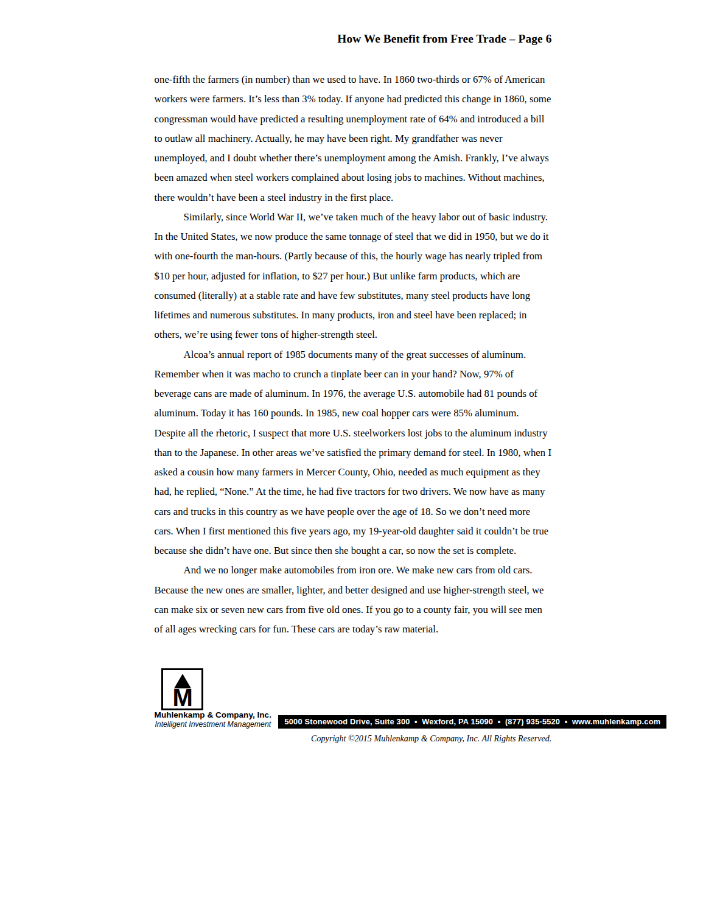How We Benefit from Free Trade – Page 6
one-fifth the farmers (in number) than we used to have. In 1860 two-thirds or 67% of American workers were farmers. It’s less than 3% today. If anyone had predicted this change in 1860, some congressman would have predicted a resulting unemployment rate of 64% and introduced a bill to outlaw all machinery. Actually, he may have been right. My grandfather was never unemployed, and I doubt whether there’s unemployment among the Amish. Frankly, I’ve always been amazed when steel workers complained about losing jobs to machines. Without machines, there wouldn’t have been a steel industry in the first place.
Similarly, since World War II, we’ve taken much of the heavy labor out of basic industry. In the United States, we now produce the same tonnage of steel that we did in 1950, but we do it with one-fourth the man-hours. (Partly because of this, the hourly wage has nearly tripled from $10 per hour, adjusted for inflation, to $27 per hour.) But unlike farm products, which are consumed (literally) at a stable rate and have few substitutes, many steel products have long lifetimes and numerous substitutes. In many products, iron and steel have been replaced; in others, we’re using fewer tons of higher-strength steel.
Alcoa’s annual report of 1985 documents many of the great successes of aluminum. Remember when it was macho to crunch a tinplate beer can in your hand? Now, 97% of beverage cans are made of aluminum. In 1976, the average U.S. automobile had 81 pounds of aluminum. Today it has 160 pounds. In 1985, new coal hopper cars were 85% aluminum. Despite all the rhetoric, I suspect that more U.S. steelworkers lost jobs to the aluminum industry than to the Japanese. In other areas we’ve satisfied the primary demand for steel. In 1980, when I asked a cousin how many farmers in Mercer County, Ohio, needed as much equipment as they had, he replied, “None.” At the time, he had five tractors for two drivers. We now have as many cars and trucks in this country as we have people over the age of 18. So we don’t need more cars. When I first mentioned this five years ago, my 19-year-old daughter said it couldn’t be true because she didn’t have one. But since then she bought a car, so now the set is complete.
And we no longer make automobiles from iron ore. We make new cars from old cars. Because the new ones are smaller, lighter, and better designed and use higher-strength steel, we can make six or seven new cars from five old ones. If you go to a county fair, you will see men of all ages wrecking cars for fun. These cars are today’s raw material.
Muhlenkamp & Company, Inc.
Intelligent Investment Management
5000 Stonewood Drive, Suite 300 • Wexford, PA 15090 • (877) 935-5520 • www.muhlenkamp.com
Copyright ©2015 Muhlenkamp & Company, Inc. All Rights Reserved.